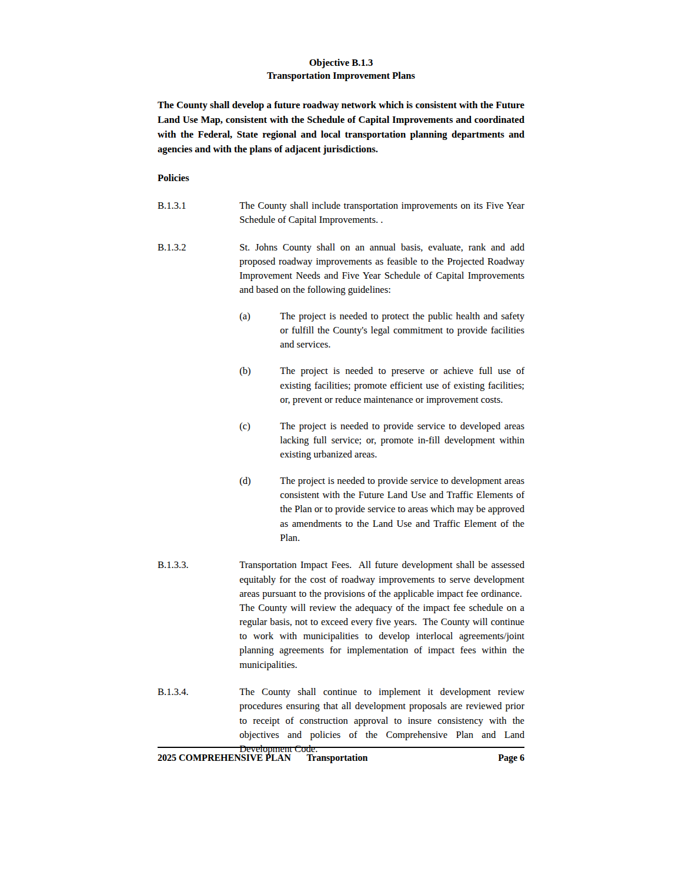Objective B.1.3 Transportation Improvement Plans
The County shall develop a future roadway network which is consistent with the Future Land Use Map, consistent with the Schedule of Capital Improvements and coordinated with the Federal, State regional and local transportation planning departments and agencies and with the plans of adjacent jurisdictions.
Policies
B.1.3.1
The County shall include transportation improvements on its Five Year Schedule of Capital Improvements. .
B.1.3.2
St. Johns County shall on an annual basis, evaluate, rank and add proposed roadway improvements as feasible to the Projected Roadway Improvement Needs and Five Year Schedule of Capital Improvements and based on the following guidelines:
(a)
The project is needed to protect the public health and safety or fulfill the County's legal commitment to provide facilities and services.
(b)
The project is needed to preserve or achieve full use of existing facilities; promote efficient use of existing facilities; or, prevent or reduce maintenance or improvement costs.
(c)
The project is needed to provide service to developed areas lacking full service; or, promote in-fill development within existing urbanized areas.
(d)
The project is needed to provide service to development areas consistent with the Future Land Use and Traffic Elements of the Plan or to provide service to areas which may be approved as amendments to the Land Use and Traffic Element of the Plan.
B.1.3.3.
Transportation Impact Fees. All future development shall be assessed equitably for the cost of roadway improvements to serve development areas pursuant to the provisions of the applicable impact fee ordinance. The County will review the adequacy of the impact fee schedule on a regular basis, not to exceed every five years. The County will continue to work with municipalities to develop interlocal agreements/joint planning agreements for implementation of impact fees within the municipalities.
B.1.3.4.
The County shall continue to implement it development review procedures ensuring that all development proposals are reviewed prior to receipt of construction approval to insure consistency with the objectives and policies of the Comprehensive Plan and Land Development Code.
2025 COMPREHENSIVE PLAN Transportation
Page 6